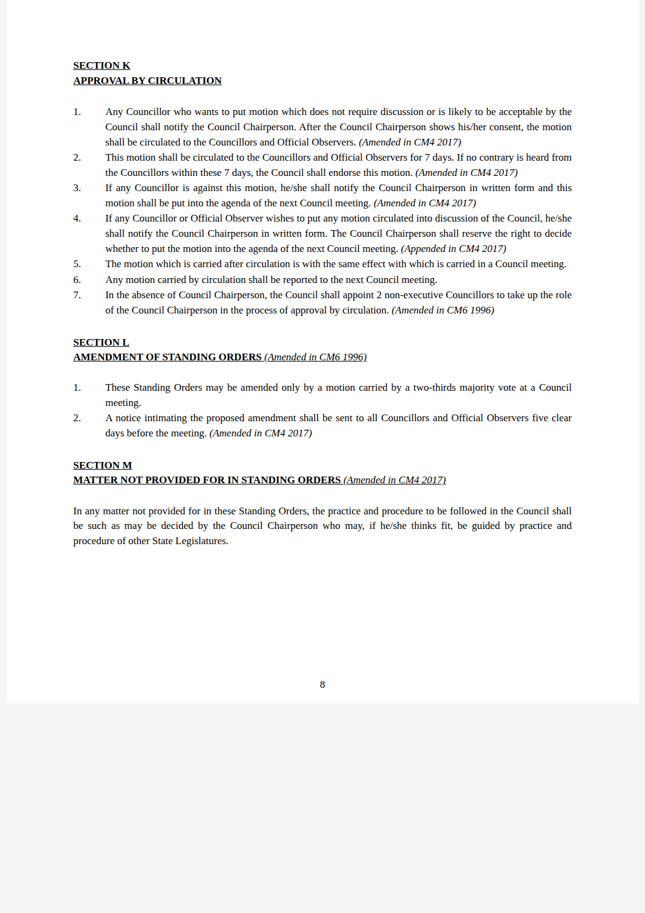SECTION K
APPROVAL BY CIRCULATION
Any Councillor who wants to put motion which does not require discussion or is likely to be acceptable by the Council shall notify the Council Chairperson. After the Council Chairperson shows his/her consent, the motion shall be circulated to the Councillors and Official Observers. (Amended in CM4 2017)
This motion shall be circulated to the Councillors and Official Observers for 7 days. If no contrary is heard from the Councillors within these 7 days, the Council shall endorse this motion. (Amended in CM4 2017)
If any Councillor is against this motion, he/she shall notify the Council Chairperson in written form and this motion shall be put into the agenda of the next Council meeting. (Amended in CM4 2017)
If any Councillor or Official Observer wishes to put any motion circulated into discussion of the Council, he/she shall notify the Council Chairperson in written form. The Council Chairperson shall reserve the right to decide whether to put the motion into the agenda of the next Council meeting. (Appended in CM4 2017)
The motion which is carried after circulation is with the same effect with which is carried in a Council meeting.
Any motion carried by circulation shall be reported to the next Council meeting.
In the absence of Council Chairperson, the Council shall appoint 2 non-executive Councillors to take up the role of the Council Chairperson in the process of approval by circulation. (Amended in CM6 1996)
SECTION L
AMENDMENT OF STANDING ORDERS (Amended in CM6 1996)
These Standing Orders may be amended only by a motion carried by a two-thirds majority vote at a Council meeting.
A notice intimating the proposed amendment shall be sent to all Councillors and Official Observers five clear days before the meeting. (Amended in CM4 2017)
SECTION M
MATTER NOT PROVIDED FOR IN STANDING ORDERS (Amended in CM4 2017)
In any matter not provided for in these Standing Orders, the practice and procedure to be followed in the Council shall be such as may be decided by the Council Chairperson who may, if he/she thinks fit, be guided by practice and procedure of other State Legislatures.
8